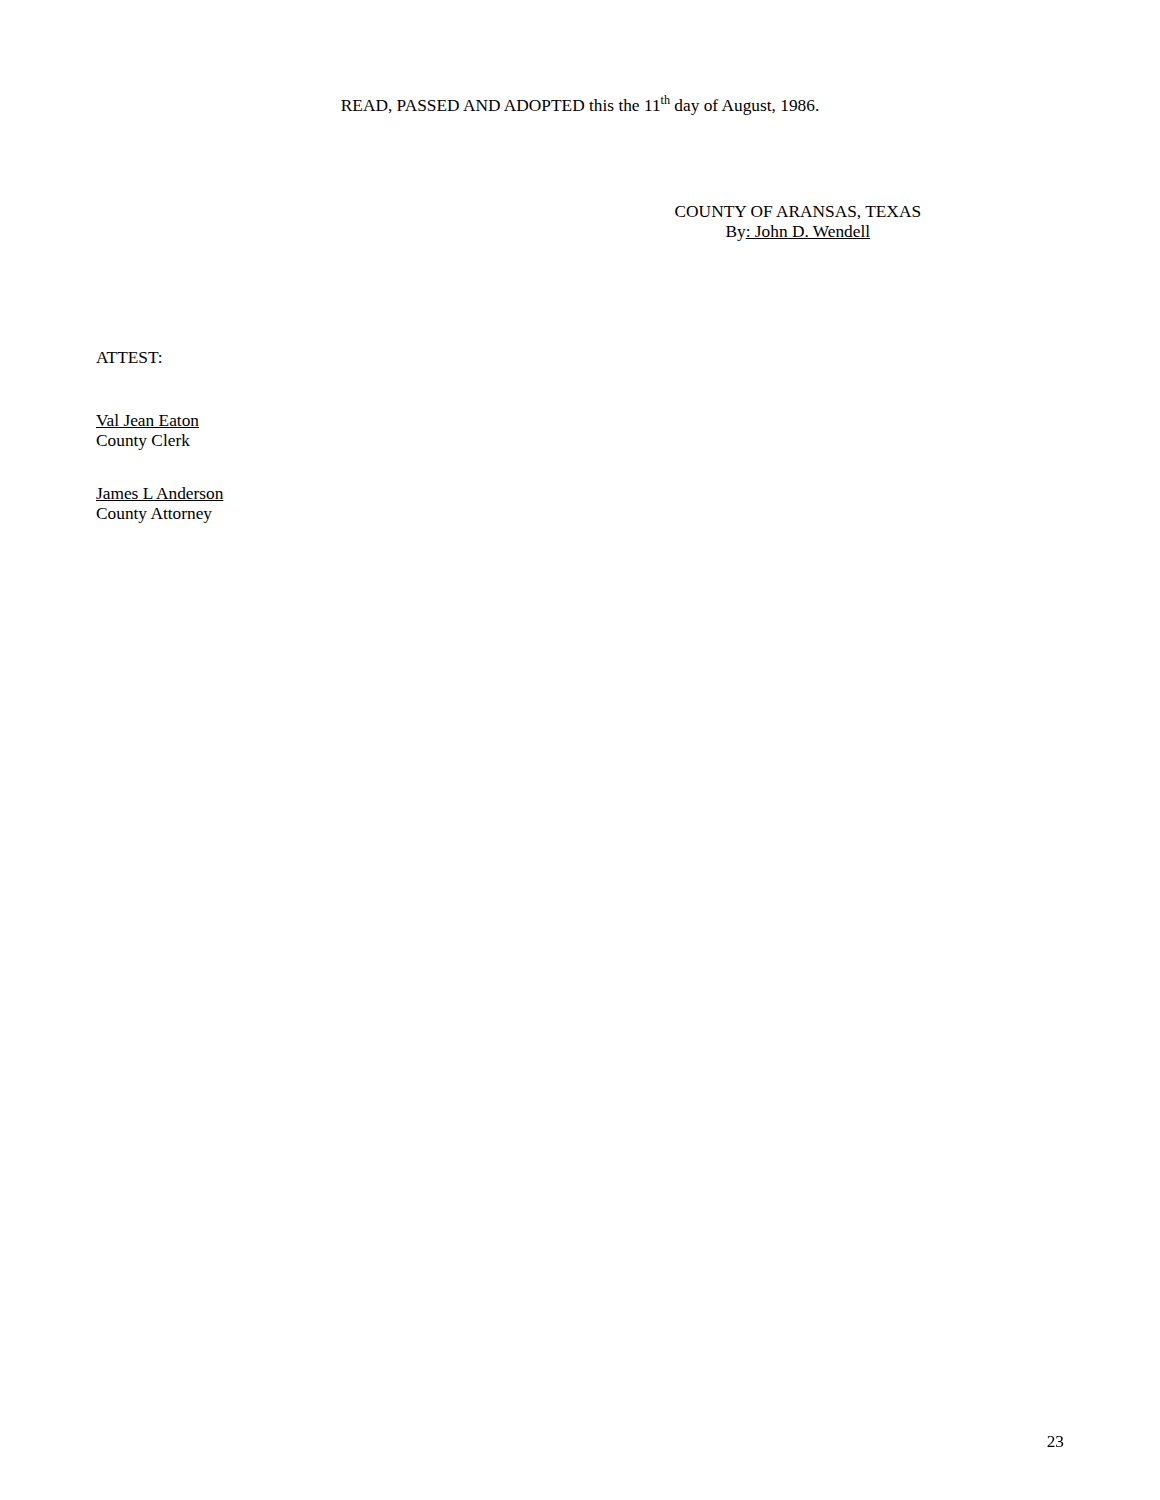READ, PASSED AND ADOPTED this the 11th day of August, 1986.
COUNTY OF ARANSAS, TEXAS
By: John D. Wendell
ATTEST:
Val Jean Eaton
County Clerk
James L Anderson
County Attorney
23